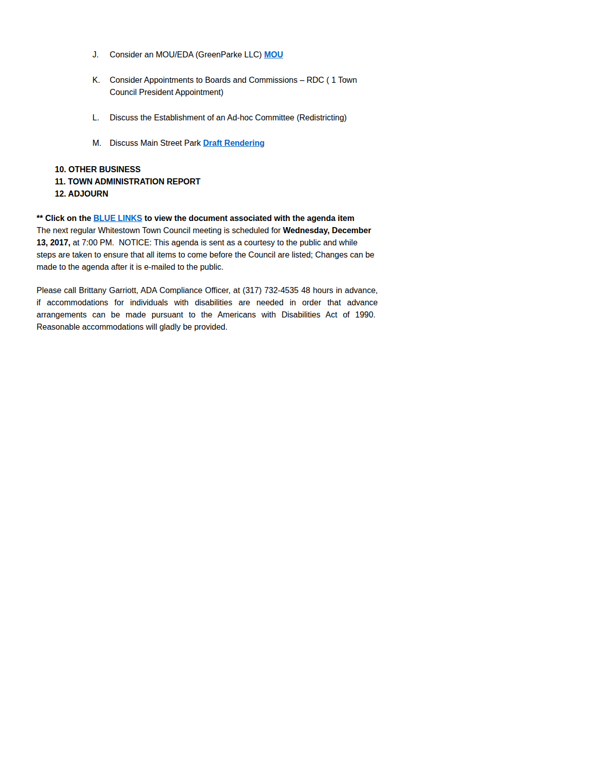J.
Consider an MOU/EDA (GreenParke LLC) MOU
K.
Consider Appointments to Boards and Commissions – RDC ( 1 Town Council President Appointment)
L.
Discuss the Establishment of an Ad-hoc Committee (Redistricting)
M.
Discuss Main Street Park Draft Rendering
10. OTHER BUSINESS
11. TOWN ADMINISTRATION REPORT
12. ADJOURN
** Click on the BLUE LINKS to view the document associated with the agenda item
The next regular Whitestown Town Council meeting is scheduled for Wednesday, December 13, 2017, at 7:00 PM. NOTICE: This agenda is sent as a courtesy to the public and while steps are taken to ensure that all items to come before the Council are listed; Changes can be made to the agenda after it is e-mailed to the public.
Please call Brittany Garriott, ADA Compliance Officer, at (317) 732-4535 48 hours in advance, if accommodations for individuals with disabilities are needed in order that advance arrangements can be made pursuant to the Americans with Disabilities Act of 1990. Reasonable accommodations will gladly be provided.